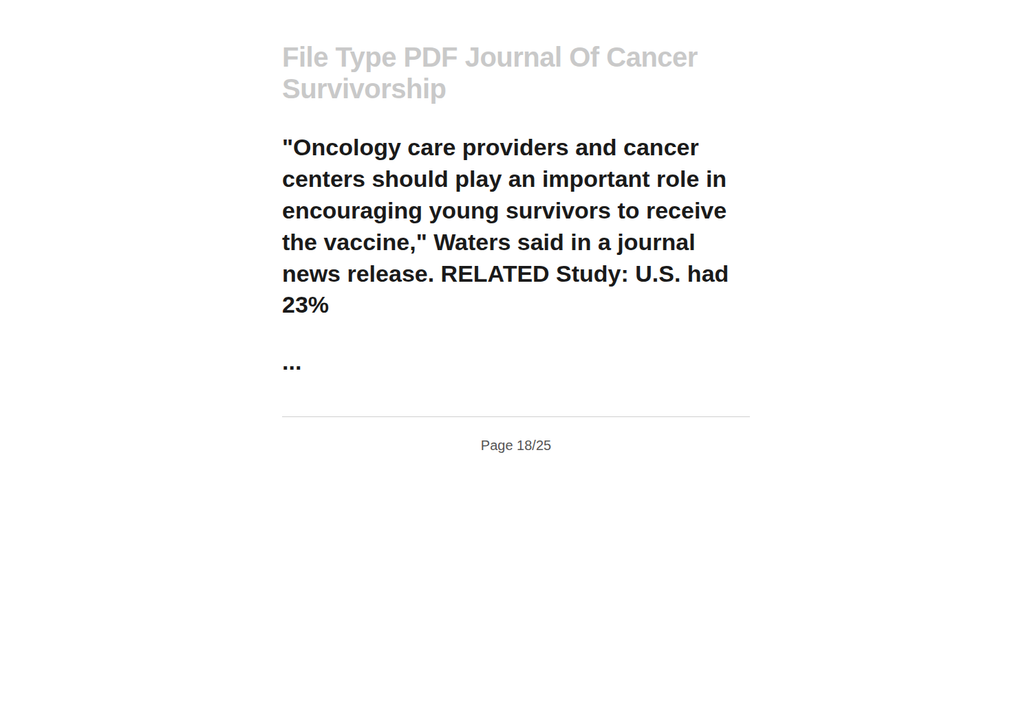File Type PDF Journal Of Cancer Survivorship
"Oncology care providers and cancer centers should play an important role in encouraging young survivors to receive the vaccine," Waters said in a journal news release. RELATED Study: U.S. had 23%
...
Page 18/25